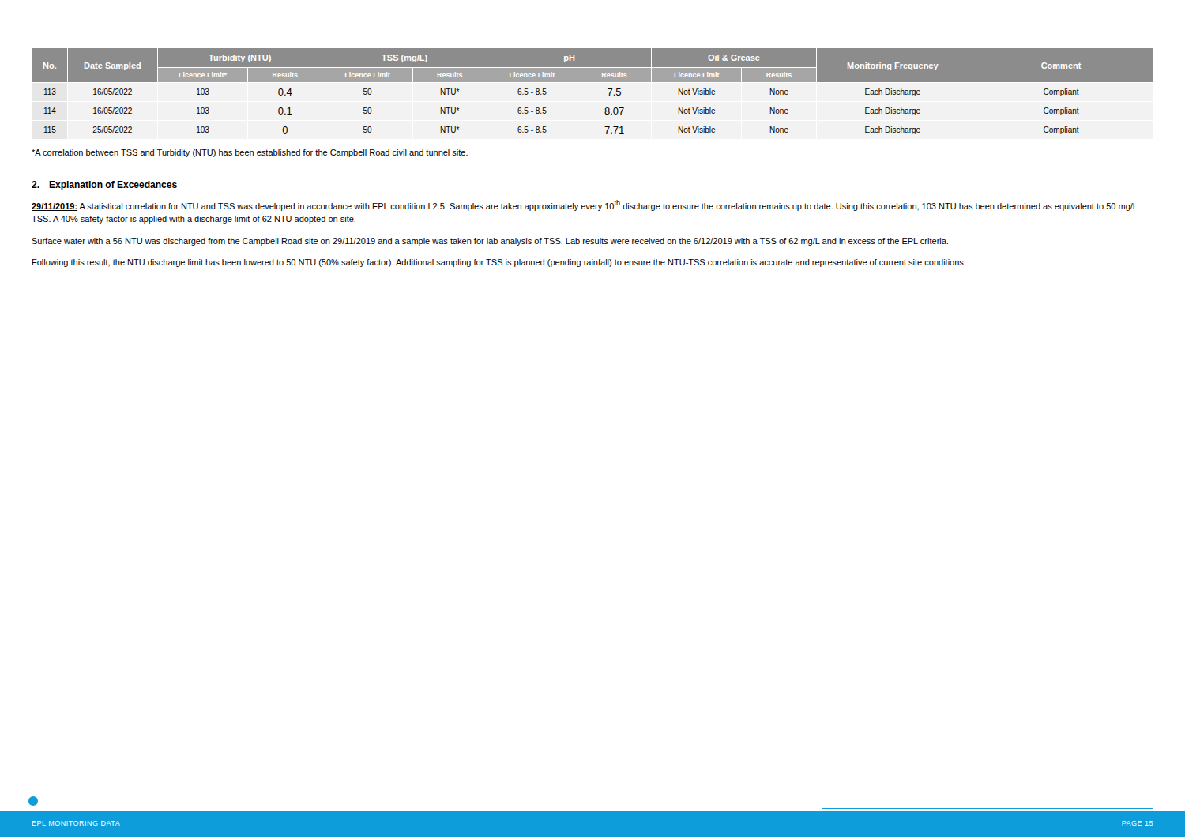| No. | Date Sampled | Turbidity (NTU) | TSS (mg/L) | pH | Oil & Grease | Monitoring Frequency | Comment |
| --- | --- | --- | --- | --- | --- | --- | --- |
| Licence Limit* | Results | Licence Limit | Results | Licence Limit | Results | Licence Limit | Results |
| 113 | 16/05/2022 | 103 | 0.4 | 50 | NTU* | 6.5 - 8.5 | 7.5 | Not Visible | None | Each Discharge | Compliant |
| 114 | 16/05/2022 | 103 | 0.1 | 50 | NTU* | 6.5 - 8.5 | 8.07 | Not Visible | None | Each Discharge | Compliant |
| 115 | 25/05/2022 | 103 | 0 | 50 | NTU* | 6.5 - 8.5 | 7.71 | Not Visible | None | Each Discharge | Compliant |
*A correlation between TSS and Turbidity (NTU) has been established for the Campbell Road civil and tunnel site.
2. Explanation of Exceedances
29/11/2019: A statistical correlation for NTU and TSS was developed in accordance with EPL condition L2.5. Samples are taken approximately every 10th discharge to ensure the correlation remains up to date. Using this correlation, 103 NTU has been determined as equivalent to 50 mg/L TSS. A 40% safety factor is applied with a discharge limit of 62 NTU adopted on site.
Surface water with a 56 NTU was discharged from the Campbell Road site on 29/11/2019 and a sample was taken for lab analysis of TSS. Lab results were received on the 6/12/2019 with a TSS of 62 mg/L and in excess of the EPL criteria.
Following this result, the NTU discharge limit has been lowered to 50 NTU (50% safety factor). Additional sampling for TSS is planned (pending rainfall) to ensure the NTU-TSS correlation is accurate and representative of current site conditions.
EPL MONITORING DATA
PAGE 15